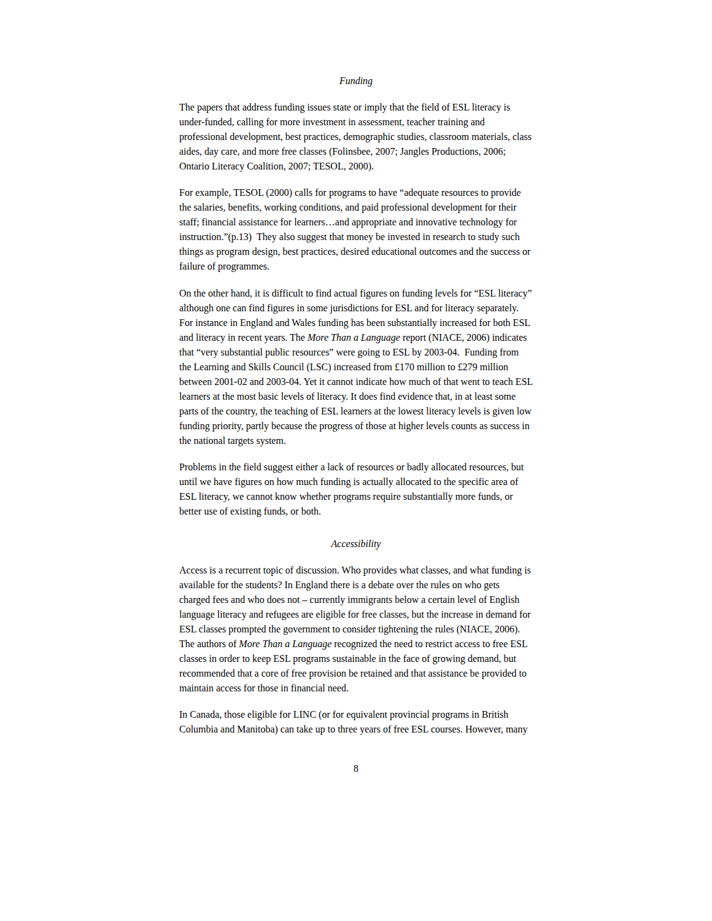Funding
The papers that address funding issues state or imply that the field of ESL literacy is under-funded, calling for more investment in assessment, teacher training and professional development, best practices, demographic studies, classroom materials, class aides, day care, and more free classes (Folinsbee, 2007; Jangles Productions, 2006; Ontario Literacy Coalition, 2007; TESOL, 2000).
For example, TESOL (2000) calls for programs to have “adequate resources to provide the salaries, benefits, working conditions, and paid professional development for their staff; financial assistance for learners…and appropriate and innovative technology for instruction.”(p.13) They also suggest that money be invested in research to study such things as program design, best practices, desired educational outcomes and the success or failure of programmes.
On the other hand, it is difficult to find actual figures on funding levels for “ESL literacy” although one can find figures in some jurisdictions for ESL and for literacy separately. For instance in England and Wales funding has been substantially increased for both ESL and literacy in recent years. The More Than a Language report (NIACE, 2006) indicates that “very substantial public resources” were going to ESL by 2003-04. Funding from the Learning and Skills Council (LSC) increased from £170 million to £279 million between 2001-02 and 2003-04. Yet it cannot indicate how much of that went to teach ESL learners at the most basic levels of literacy. It does find evidence that, in at least some parts of the country, the teaching of ESL learners at the lowest literacy levels is given low funding priority, partly because the progress of those at higher levels counts as success in the national targets system.
Problems in the field suggest either a lack of resources or badly allocated resources, but until we have figures on how much funding is actually allocated to the specific area of ESL literacy, we cannot know whether programs require substantially more funds, or better use of existing funds, or both.
Accessibility
Access is a recurrent topic of discussion. Who provides what classes, and what funding is available for the students? In England there is a debate over the rules on who gets charged fees and who does not – currently immigrants below a certain level of English language literacy and refugees are eligible for free classes, but the increase in demand for ESL classes prompted the government to consider tightening the rules (NIACE, 2006). The authors of More Than a Language recognized the need to restrict access to free ESL classes in order to keep ESL programs sustainable in the face of growing demand, but recommended that a core of free provision be retained and that assistance be provided to maintain access for those in financial need.
In Canada, those eligible for LINC (or for equivalent provincial programs in British Columbia and Manitoba) can take up to three years of free ESL courses. However, many
8